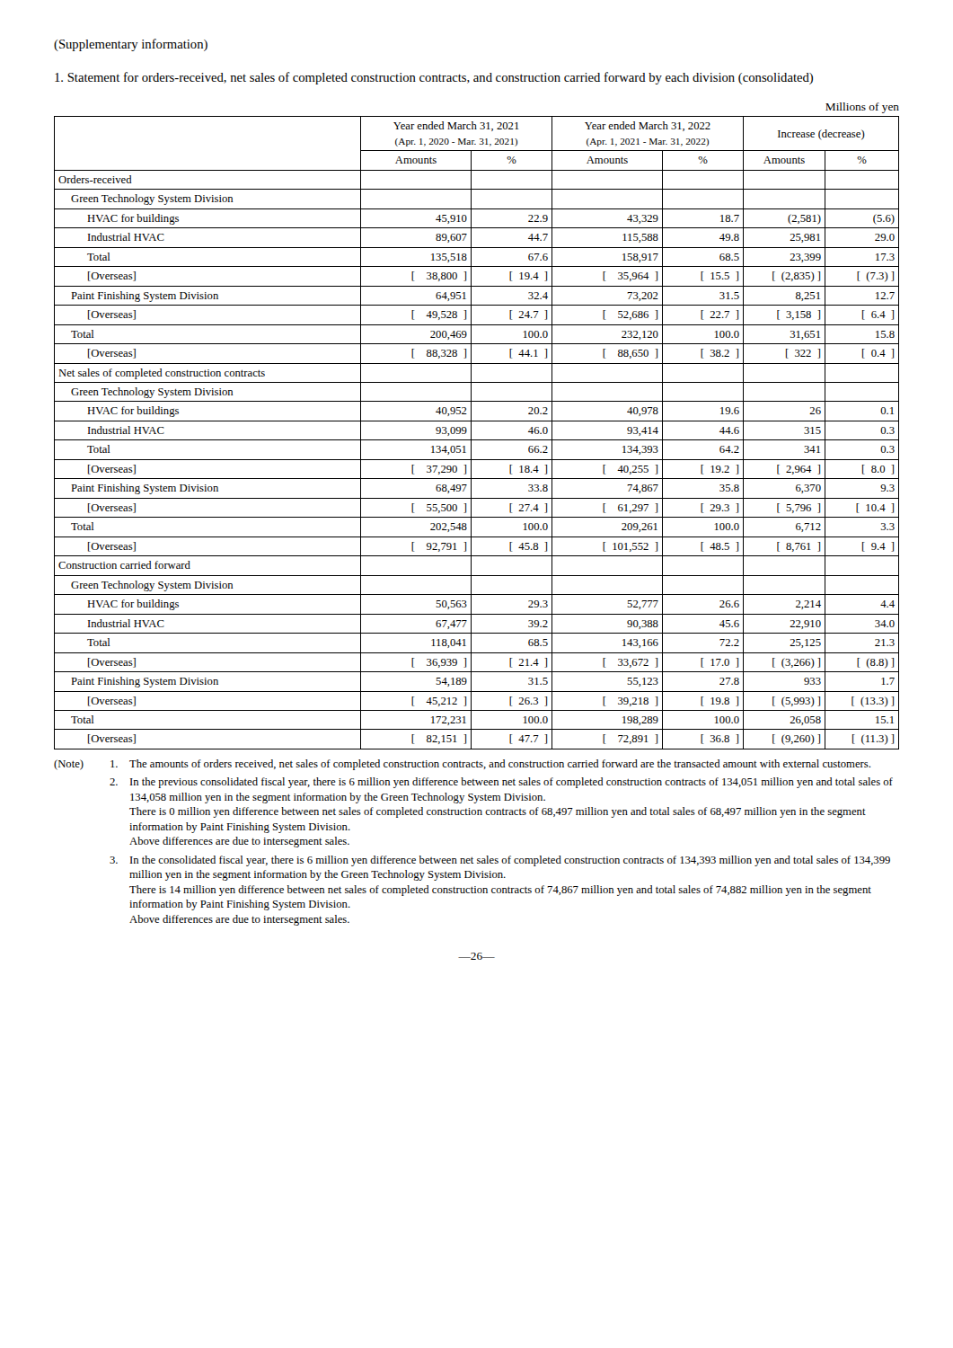(Supplementary information)
1. Statement for orders-received, net sales of completed construction contracts, and construction carried forward by each division (consolidated)
Millions of yen
| | Year ended March 31, 2021 (Apr. 1, 2020 - Mar. 31, 2021) | Year ended March 31, 2022 (Apr. 1, 2021 - Mar. 31, 2022) | Increase (decrease) |
| --- | --- | --- | --- |
| Amounts | % | Amounts | % | Amounts | % |
| Orders-received | | | | | | |
| Green Technology System Division | | | | | | |
| HVAC for buildings | 45,910 | 22.9 | 43,329 | 18.7 | (2,581) | (5.6) |
| Industrial HVAC | 89,607 | 44.7 | 115,588 | 49.8 | 25,981 | 29.0 |
| Total | 135,518 | 67.6 | 158,917 | 68.5 | 23,399 | 17.3 |
| [Overseas] | [ 38,800 ] | [ 19.4 ] | [ 35,964 ] | [ 15.5 ] | [ (2,835) ] | [ (7.3) ] |
| Paint Finishing System Division | 64,951 | 32.4 | 73,202 | 31.5 | 8,251 | 12.7 |
| [Overseas] | [ 49,528 ] | [ 24.7 ] | [ 52,686 ] | [ 22.7 ] | [ 3,158 ] | [ 6.4 ] |
| Total | 200,469 | 100.0 | 232,120 | 100.0 | 31,651 | 15.8 |
| [Overseas] | [ 88,328 ] | [ 44.1 ] | [ 88,650 ] | [ 38.2 ] | [ 322 ] | [ 0.4 ] |
| Net sales of completed construction contracts | | | | | | |
| Green Technology System Division | | | | | | |
| HVAC for buildings | 40,952 | 20.2 | 40,978 | 19.6 | 26 | 0.1 |
| Industrial HVAC | 93,099 | 46.0 | 93,414 | 44.6 | 315 | 0.3 |
| Total | 134,051 | 66.2 | 134,393 | 64.2 | 341 | 0.3 |
| [Overseas] | [ 37,290 ] | [ 18.4 ] | [ 40,255 ] | [ 19.2 ] | [ 2,964 ] | [ 8.0 ] |
| Paint Finishing System Division | 68,497 | 33.8 | 74,867 | 35.8 | 6,370 | 9.3 |
| [Overseas] | [ 55,500 ] | [ 27.4 ] | [ 61,297 ] | [ 29.3 ] | [ 5,796 ] | [ 10.4 ] |
| Total | 202,548 | 100.0 | 209,261 | 100.0 | 6,712 | 3.3 |
| [Overseas] | [ 92,791 ] | [ 45.8 ] | [ 101,552 ] | [ 48.5 ] | [ 8,761 ] | [ 9.4 ] |
| Construction carried forward | | | | | | |
| Green Technology System Division | | | | | | |
| HVAC for buildings | 50,563 | 29.3 | 52,777 | 26.6 | 2,214 | 4.4 |
| Industrial HVAC | 67,477 | 39.2 | 90,388 | 45.6 | 22,910 | 34.0 |
| Total | 118,041 | 68.5 | 143,166 | 72.2 | 25,125 | 21.3 |
| [Overseas] | [ 36,939 ] | [ 21.4 ] | [ 33,672 ] | [ 17.0 ] | [ (3,266) ] | [ (8.8) ] |
| Paint Finishing System Division | 54,189 | 31.5 | 55,123 | 27.8 | 933 | 1.7 |
| [Overseas] | [ 45,212 ] | [ 26.3 ] | [ 39,218 ] | [ 19.8 ] | [ (5,993) ] | [ (13.3) ] |
| Total | 172,231 | 100.0 | 198,289 | 100.0 | 26,058 | 15.1 |
| [Overseas] | [ 82,151 ] | [ 47.7 ] | [ 72,891 ] | [ 36.8 ] | [ (9,260) ] | [ (11.3) ] |
| (Note) | 1. | The amounts of orders received, net sales of completed construction contracts, and construction carried forward are the transacted amount with external customers. |
| | 2. | In the previous consolidated fiscal year, there is 6 million yen difference between net sales of completed construction contracts of 134,051 million yen and total sales of 134,058 million yen in the segment information by the Green Technology System Division. There is 0 million yen difference between net sales of completed construction contracts of 68,497 million yen and total sales of 68,497 million yen in the segment information by Paint Finishing System Division. Above differences are due to intersegment sales. |
| | 3. | In the consolidated fiscal year, there is 6 million yen difference between net sales of completed construction contracts of 134,393 million yen and total sales of 134,399 million yen in the segment information by the Green Technology System Division. There is 14 million yen difference between net sales of completed construction contracts of 74,867 million yen and total sales of 74,882 million yen in the segment information by Paint Finishing System Division. Above differences are due to intersegment sales. |
―26―